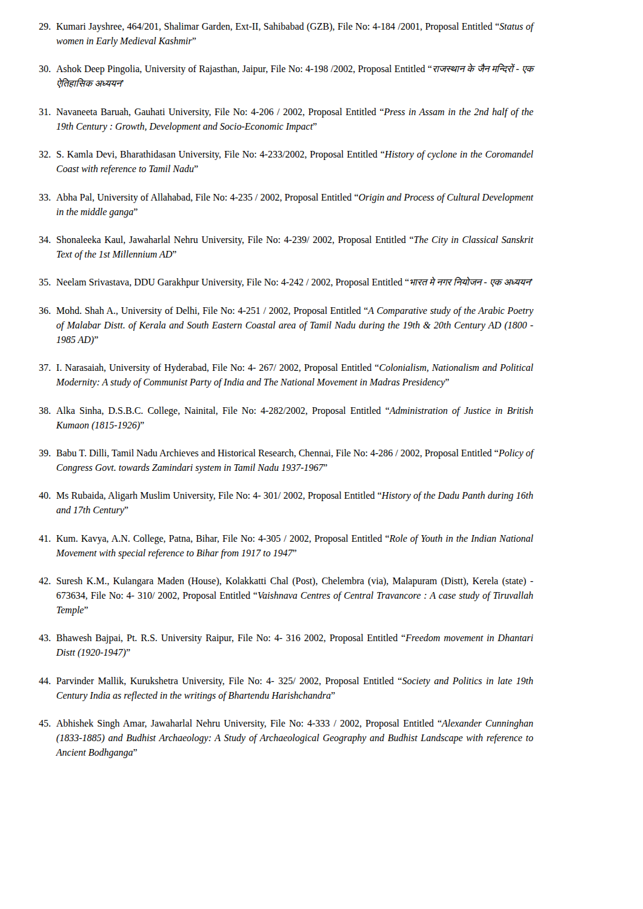Kumari Jayshree, 464/201, Shalimar Garden, Ext-II, Sahibabad (GZB), File No: 4-184 /2001, Proposal Entitled “Status of women in Early Medieval Kashmir”
Ashok Deep Pingolia, University of Rajasthan, Jaipur, File No: 4-198 /2002, Proposal Entitled “राजस्थान के जैन मन्दिरों - एक ऐतिहासिक अध्ययन’
Navaneeta Baruah, Gauhati University, File No: 4-206 / 2002, Proposal Entitled “Press in Assam in the 2nd half of the 19th Century : Growth, Development and Socio-Economic Impact”
S. Kamla Devi, Bharathidasan University, File No: 4-233/2002, Proposal Entitled “History of cyclone in the Coromandel Coast with reference to Tamil Nadu”
Abha Pal, University of Allahabad, File No: 4-235 / 2002, Proposal Entitled “Origin and Process of Cultural Development in the middle ganga”
Shonaleeka Kaul, Jawaharlal Nehru University, File No: 4-239/ 2002, Proposal Entitled “The City in Classical Sanskrit Text of the 1st Millennium AD”
Neelam Srivastava, DDU Garakhpur University, File No: 4-242 / 2002, Proposal Entitled “भारत मे नगर नियोजन - एक अध्ययन’
Mohd. Shah A., University of Delhi, File No: 4-251 / 2002, Proposal Entitled “A Comparative study of the Arabic Poetry of Malabar Distt. of Kerala and South Eastern Coastal area of Tamil Nadu during the 19th & 20th Century AD (1800 - 1985 AD)”
I. Narasaiah, University of Hyderabad, File No: 4- 267/ 2002, Proposal Entitled “Colonialism, Nationalism and Political Modernity: A study of Communist Party of India and The National Movement in Madras Presidency”
Alka Sinha, D.S.B.C. College, Nainital, File No: 4-282/2002, Proposal Entitled “Administration of Justice in British Kumaon (1815-1926)”
Babu T. Dilli, Tamil Nadu Archieves and Historical Research, Chennai, File No: 4-286 / 2002, Proposal Entitled “Policy of Congress Govt. towards Zamindari system in Tamil Nadu 1937-1967”
Ms Rubaida, Aligarh Muslim University, File No: 4- 301/ 2002, Proposal Entitled “History of the Dadu Panth during 16th and 17th Century”
Kum. Kavya, A.N. College, Patna, Bihar, File No: 4-305 / 2002, Proposal Entitled “Role of Youth in the Indian National Movement with special reference to Bihar from 1917 to 1947”
Suresh K.M., Kulangara Maden (House), Kolakkatti Chal (Post), Chelembra (via), Malapuram (Distt), Kerela (state) - 673634, File No: 4- 310/ 2002, Proposal Entitled “Vaishnava Centres of Central Travancore : A case study of Tiruvallah Temple”
Bhawesh Bajpai, Pt. R.S. University Raipur, File No: 4- 316 2002, Proposal Entitled “Freedom movement in Dhantari Distt (1920-1947)”
Parvinder Mallik, Kurukshetra University, File No: 4- 325/ 2002, Proposal Entitled “Society and Politics in late 19th Century India as reflected in the writings of Bhartendu Harishchandra”
Abhishek Singh Amar, Jawaharlal Nehru University, File No: 4-333 / 2002, Proposal Entitled “Alexander Cunninghan (1833-1885) and Budhist Archaeology: A Study of Archaeological Geography and Budhist Landscape with reference to Ancient Bodhganga”